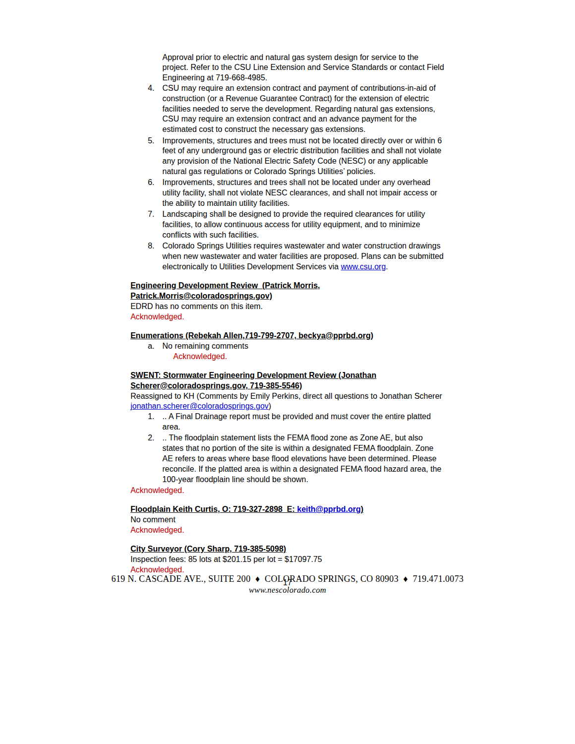Approval prior to electric and natural gas system design for service to the project. Refer to the CSU Line Extension and Service Standards or contact Field Engineering at 719-668-4985.
CSU may require an extension contract and payment of contributions-in-aid of construction (or a Revenue Guarantee Contract) for the extension of electric facilities needed to serve the development. Regarding natural gas extensions, CSU may require an extension contract and an advance payment for the estimated cost to construct the necessary gas extensions.
Improvements, structures and trees must not be located directly over or within 6 feet of any underground gas or electric distribution facilities and shall not violate any provision of the National Electric Safety Code (NESC) or any applicable natural gas regulations or Colorado Springs Utilities’ policies.
Improvements, structures and trees shall not be located under any overhead utility facility, shall not violate NESC clearances, and shall not impair access or the ability to maintain utility facilities.
Landscaping shall be designed to provide the required clearances for utility facilities, to allow continuous access for utility equipment, and to minimize conflicts with such facilities.
Colorado Springs Utilities requires wastewater and water construction drawings when new wastewater and water facilities are proposed. Plans can be submitted electronically to Utilities Development Services via www.csu.org.
Engineering Development Review (Patrick Morris, Patrick.Morris@coloradosprings.gov)
EDRD has no comments on this item.
Acknowledged.
Enumerations (Rebekah Allen,719-799-2707, beckya@pprbd.org)
No remaining comments
Acknowledged.
SWENT: Stormwater Engineering Development Review (Jonathan Scherer@coloradosprings.gov, 719-385-5546)
Reassigned to KH (Comments by Emily Perkins, direct all questions to Jonathan Scherer jonathan.scherer@coloradosprings.gov)
.. A Final Drainage report must be provided and must cover the entire platted area.
.. The floodplain statement lists the FEMA flood zone as Zone AE, but also states that no portion of the site is within a designated FEMA floodplain. Zone AE refers to areas where base flood elevations have been determined. Please reconcile. If the platted area is within a designated FEMA flood hazard area, the 100-year floodplain line should be shown.
Acknowledged.
Floodplain Keith Curtis, O: 719-327-2898 E: keith@pprbd.org)
No comment
Acknowledged.
City Surveyor (Cory Sharp, 719-385-5098)
Inspection fees: 85 lots at $201.15 per lot = $17097.75
Acknowledged.
17
619 N. CASCADE AVE., SUITE 200 ♦ COLORADO SPRINGS, CO 80903 ♦ 719.471.0073
www.nescolorado.com